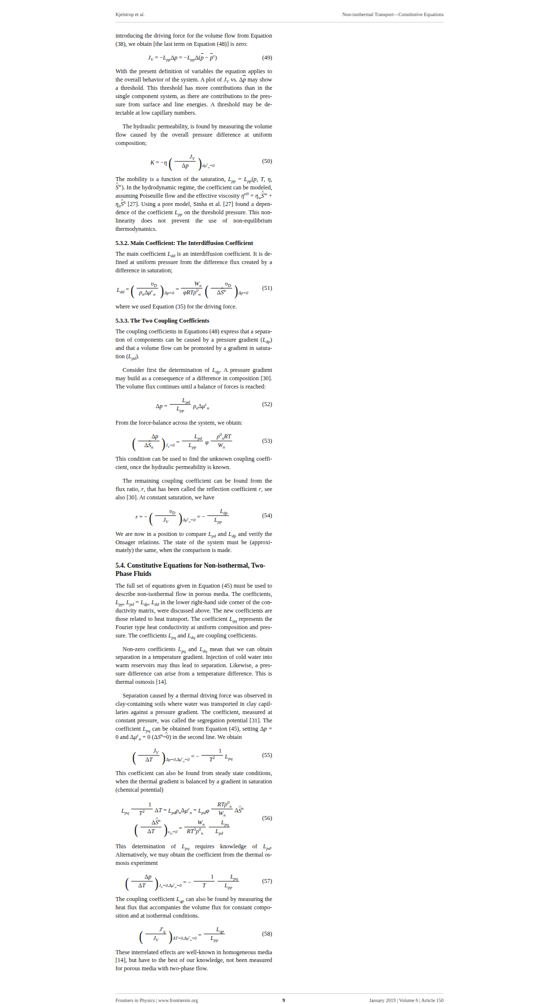Kjelstrup et al.
Non-isothermal Transport—Constitutive Equations
introducing the driving force for the volume flow from Equation (38), we obtain [the last term on Equation (48)] is zero:
JV = −Lpp Δp = −Lpp Δ(p − pc)
(49)
With the present definition of variables the equation applies to the overall behavior of the system. A plot of JV vs. Δp may show a threshold. This threshold has more contributions than in the single component system, as there are contributions to the pressure from surface and line energies. A threshold may be detectable at low capillary numbers.
The hydraulic permeability, is found by measuring the volume flow caused by the overall pressure difference at uniform composition;
K = −η ( JV Δp ) dμcn=0
(50)
The mobility is a function of the saturation, Lpp = Lpp(p, T, η, Sw). In the hydrodynamic regime, the coefficient can be modeled, assuming Poiseuille flow and the effective viscosity ηeff = ηw Sw + ηn Sn [27]. Using a pore model, Sinha et al. [27] found a dependence of the coefficient Lpp on the threshold pressure. This non-linearity does not prevent the use of non-equilibrium thermodynamics.
5.3.2. Main Coefficient: The Interdiffusion Coefficient
The main coefficient Ldd is an interdiffusion coefficient. It is defined at uniform pressure from the difference flux created by a difference in saturation;
Ldd = ( υD ρn Δμcn ) Δp=0 = Wn φRTρ0n ( υD ΔSn ) Δp=0
(51)
where we used Equation (35) for the driving force.
5.3.3. The Two Coupling Coefficients
The coupling coefficients in Equations (48) express that a separation of components can be caused by a pressure gradient (Ldp) and that a volume flow can be promoted by a gradient in saturation (Lpd).
Consider first the determination of Ldp. A pressure gradient may build as a consequence of a difference in composition [30]. The volume flux continues until a balance of forces is reached:
Δp = Lpd Lpp ρn Δμcn
(52)
From the force-balance across the system, we obtain:
( Δp ΔSn ) JV=0 = Lpd Lpp φ ρ0nRT Wn
(53)
This condition can be used to find the unknown coupling coefficient, once the hydraulic permeability is known.
The remaining coupling coefficient can be found from the flux ratio, r, that has been called the reflection coefficient r, see also [30]. At constant saturation, we have
r = − ( υD JV ) Δμcn=0 = − Ldp Lpp
(54)
We are now in a position to compare Lpd and Ldp and verify the Onsager relations. The state of the system must be (approximately) the same, when the comparison is made.
5.4. Constitutive Equations for Non-isothermal, Two-Phase Fluids
The full set of equations given in Equation (45) must be used to describe non-isothermal flow in porous media. The coefficients, Lpp, Lpd = Ldp, Ldd in the lower right-hand side corner of the conductivity matrix, were discussed above. The new coefficients are those related to heat transport. The coefficient Lqq represents the Fourier type heat conductivity at uniform composition and pressure. The coefficients Lpq and Ldq are coupling coefficients.
Non-zero coefficients Lpq and Ldq mean that we can obtain separation in a temperature gradient. Injection of cold water into warm reservoirs may thus lead to separation. Likewise, a pressure difference can arise from a temperature difference. This is thermal osmosis [14].
Separation caused by a thermal driving force was observed in clay-containing soils where water was transported in clay capillaries against a pressure gradient. The coefficient, measured at constant pressure, was called the segregation potential [31]. The coefficient Lpq can be obtained from Equation (45), setting Δp = 0 and Δμcn = 0 (ΔSn=0) in the second line. We obtain
( JV ΔT ) Δp=0,Δμcn=0 = − 1 T2 Lpq
(55)
This coefficient can also be found from steady state conditions, when the thermal gradient is balanced by a gradient in saturation (chemical potential)
Lpq 1 T2 ΔT = Lpdρn Δμcn = Lpdφ RTρ0n Wn ΔSn
( ΔSn ΔT ) υD=0 = Wn RT3ρ0n Lpq Lpd
(56)
This determination of Lpq requires knowledge of Lpd. Alternatively, we may obtain the coefficient from the thermal osmosis experiment
( Δp ΔT ) JV=0,Δμcn=0 = − 1 T Lpq Lpp
(57)
The coupling coefficient Lqp can also be found by measuring the heat flux that accompanies the volume flux for constant composition and at isothermal conditions.
( J′q JV ) ΔT=0,Δμcn=0 = Lqp Lpp
(58)
These interrelated effects are well-known in homogeneous media [14], but have to the best of our knowledge, not been measured for porous media with two-phase flow.
Frontiers in Physics | www.frontiersin.org
9
January 2019 | Volume 6 | Article 150